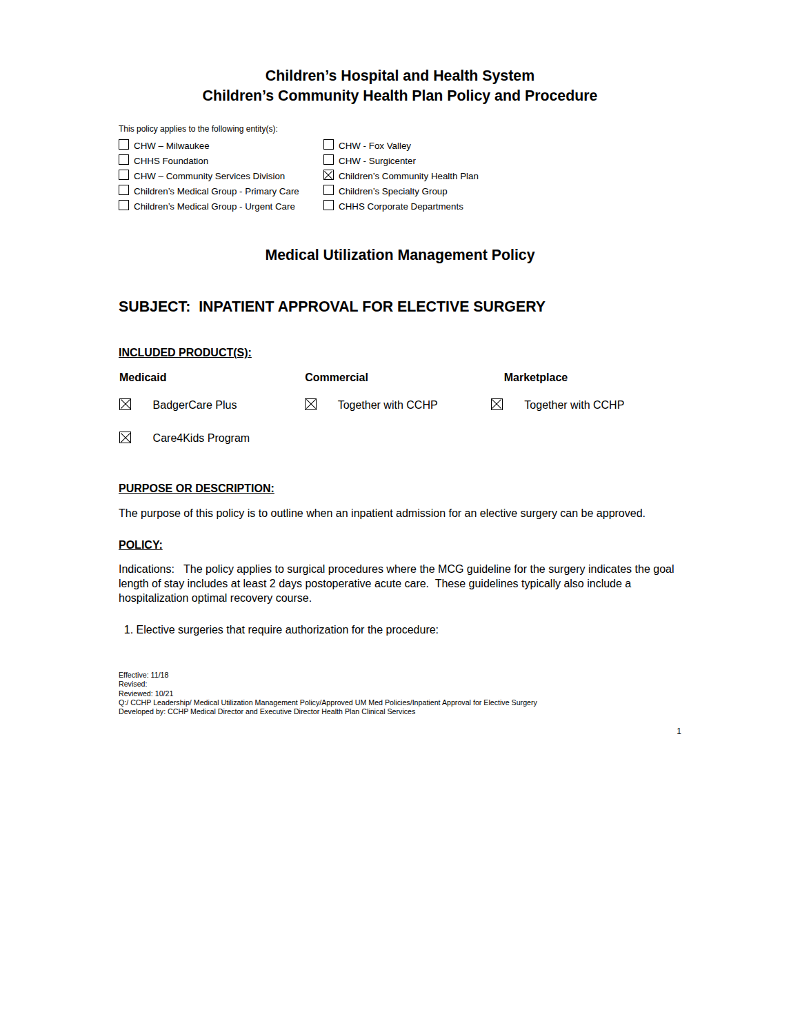Children’s Hospital and Health System
Children’s Community Health Plan Policy and Procedure
This policy applies to the following entity(s):
| | CHW – Milwaukee | | CHW - Fox Valley |
| | CHHS Foundation | | CHW - Surgicenter |
| | CHW – Community Services Division | | Children’s Community Health Plan |
| | Children’s Medical Group - Primary Care | | Children’s Specialty Group |
| | Children’s Medical Group - Urgent Care | | CHHS Corporate Departments |
Medical Utilization Management Policy
SUBJECT: INPATIENT APPROVAL FOR ELECTIVE SURGERY
INCLUDED PRODUCT(S):
| Medicaid | Commercial | Marketplace |
| --- | --- | --- |
| | BadgerCare Plus | | Together with CCHP | | Together with CCHP |
| | Care4Kids Program | | | | |
PURPOSE OR DESCRIPTION:
The purpose of this policy is to outline when an inpatient admission for an elective surgery can be approved.
POLICY:
Indications: The policy applies to surgical procedures where the MCG guideline for the surgery indicates the goal length of stay includes at least 2 days postoperative acute care. These guidelines typically also include a hospitalization optimal recovery course.
Elective surgeries that require authorization for the procedure:
Effective: 11/18
Revised:
Reviewed: 10/21
Q:/ CCHP Leadership/ Medical Utilization Management Policy/Approved UM Med Policies/Inpatient Approval for Elective Surgery
Developed by: CCHP Medical Director and Executive Director Health Plan Clinical Services
1